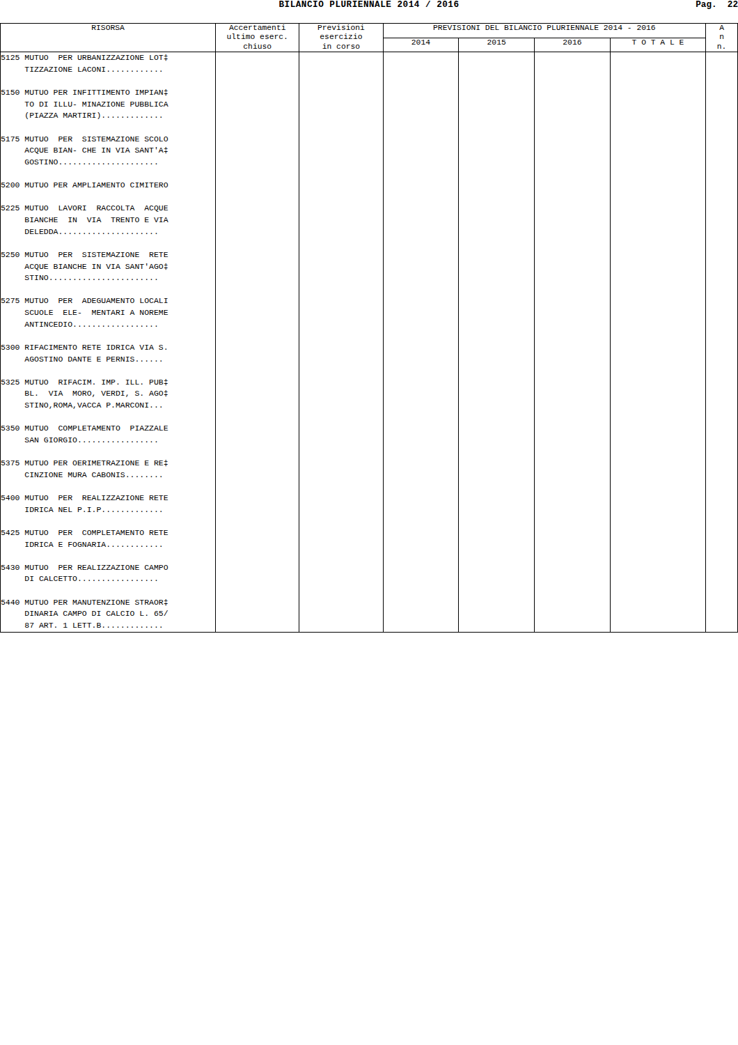BILANCIO PLURIENNALE 2014 / 2016 Pag. 22
| RISORSA | Accertamenti ultimo eserc. chiuso | Previsioni esercizio in corso | PREVISIONI DEL BILANCIO PLURIENNALE 2014 - 2016 | A n n. |
| --- | --- | --- | --- | --- |
| 2014 | 2015 | 2016 | T O T A L E |
| 5125 MUTUO PER URBANIZZAZIONE LOT‡ TIZZAZIONE LACONI............ 5150 MUTUO PER INFITTIMENTO IMPIAN‡ TO DI ILLU- MINAZIONE PUBBLICA (PIAZZA MARTIRI)............. 5175 MUTUO PER SISTEMAZIONE SCOLO ACQUE BIAN- CHE IN VIA SANT'A‡ GOSTINO..................... 5200 MUTUO PER AMPLIAMENTO CIMITERO 5225 MUTUO LAVORI RACCOLTA ACQUE BIANCHE IN VIA TRENTO E VIA DELEDDA..................... 5250 MUTUO PER SISTEMAZIONE RETE ACQUE BIANCHE IN VIA SANT'AGO‡ STINO....................... 5275 MUTUO PER ADEGUAMENTO LOCALI SCUOLE ELE- MENTARI A NOREME ANTINCEDIO.................. 5300 RIFACIMENTO RETE IDRICA VIA S. AGOSTINO DANTE E PERNIS...... 5325 MUTUO RIFACIM. IMP. ILL. PUB‡ BL. VIA MORO, VERDI, S. AGO‡ STINO,ROMA,VACCA P.MARCONI... 5350 MUTUO COMPLETAMENTO PIAZZALE SAN GIORGIO................. 5375 MUTUO PER OERIMETRAZIONE E RE‡ CINZIONE MURA CABONIS........ 5400 MUTUO PER REALIZZAZIONE RETE IDRICA NEL P.I.P............. 5425 MUTUO PER COMPLETAMENTO RETE IDRICA E FOGNARIA............ 5430 MUTUO PER REALIZZAZIONE CAMPO DI CALCETTO................. 5440 MUTUO PER MANUTENZIONE STRAOR‡ DINARIA CAMPO DI CALCIO L. 65/ 87 ART. 1 LETT.B............. | | | | | | | |